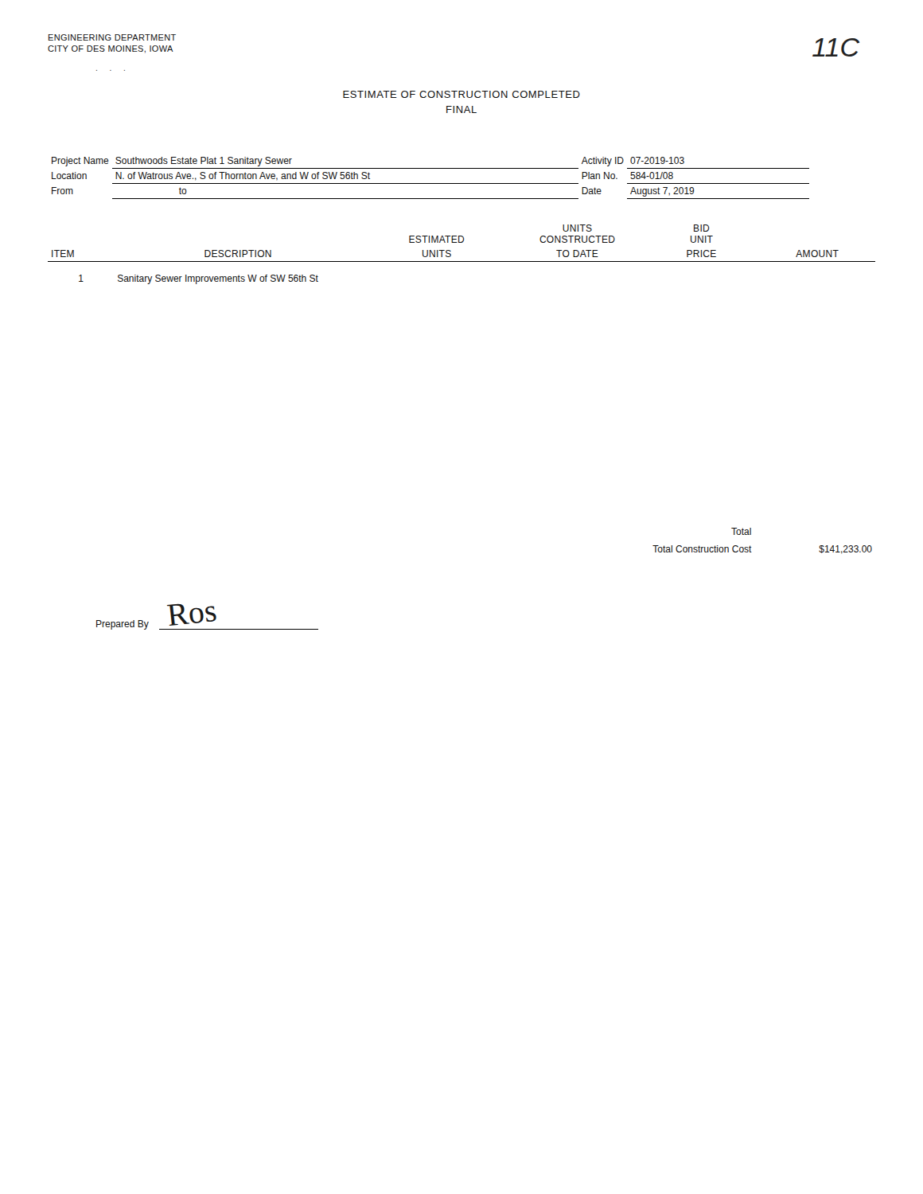11C
. . .
ENGINEERING DEPARTMENT
CITY OF DES MOINES, IOWA
ESTIMATE OF CONSTRUCTION COMPLETED
FINAL
| Project Name | Southwoods Estate Plat 1 Sanitary Sewer | Activity ID | 07-2019-103 | |
| Location | N. of Watrous Ave., S of Thornton Ave, and W of SW 56th St | Plan No. | 584-01/08 | |
| From | to | Date | August 7, 2019 | |
| | | ESTIMATED | UNITS CONSTRUCTED | BID UNIT | |
| --- | --- | --- | --- | --- | --- |
| ITEM | DESCRIPTION | UNITS | TO DATE | PRICE | AMOUNT |
| 1 | Sanitary Sewer Improvements W of SW 56th St |
| Total | |
| Total Construction Cost | $141,233.00 |
Prepared By Ros